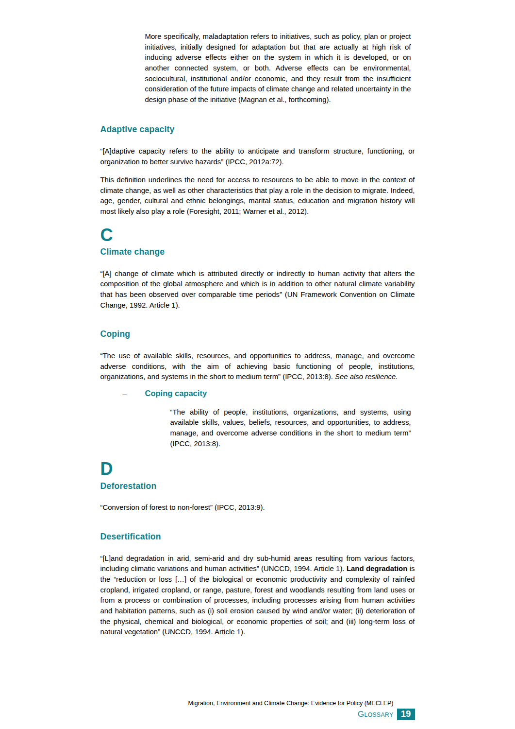More specifically, maladaptation refers to initiatives, such as policy, plan or project initiatives, initially designed for adaptation but that are actually at high risk of inducing adverse effects either on the system in which it is developed, or on another connected system, or both. Adverse effects can be environmental, sociocultural, institutional and/or economic, and they result from the insufficient consideration of the future impacts of climate change and related uncertainty in the design phase of the initiative (Magnan et al., forthcoming).
Adaptive capacity
“[A]daptive capacity refers to the ability to anticipate and transform structure, functioning, or organization to better survive hazards” (IPCC, 2012a:72).
This definition underlines the need for access to resources to be able to move in the context of climate change, as well as other characteristics that play a role in the decision to migrate. Indeed, age, gender, cultural and ethnic belongings, marital status, education and migration history will most likely also play a role (Foresight, 2011; Warner et al., 2012).
C
Climate change
“[A] change of climate which is attributed directly or indirectly to human activity that alters the composition of the global atmosphere and which is in addition to other natural climate variability that has been observed over comparable time periods” (UN Framework Convention on Climate Change, 1992. Article 1).
Coping
“The use of available skills, resources, and opportunities to address, manage, and overcome adverse conditions, with the aim of achieving basic functioning of people, institutions, organizations, and systems in the short to medium term” (IPCC, 2013:8). See also resilience.
–Coping capacity
“The ability of people, institutions, organizations, and systems, using available skills, values, beliefs, resources, and opportunities, to address, manage, and overcome adverse conditions in the short to medium term” (IPCC, 2013:8).
D
Deforestation
“Conversion of forest to non-forest” (IPCC, 2013:9).
Desertification
“[L]and degradation in arid, semi-arid and dry sub-humid areas resulting from various factors, including climatic variations and human activities” (UNCCD, 1994. Article 1). Land degradation is the “reduction or loss […] of the biological or economic productivity and complexity of rainfed cropland, irrigated cropland, or range, pasture, forest and woodlands resulting from land uses or from a process or combination of processes, including processes arising from human activities and habitation patterns, such as (i) soil erosion caused by wind and/or water; (ii) deterioration of the physical, chemical and biological, or economic properties of soil; and (iii) long-term loss of natural vegetation” (UNCCD, 1994. Article 1).
Migration, Environment and Climate Change: Evidence for Policy (MECLEP)
Glossary
19